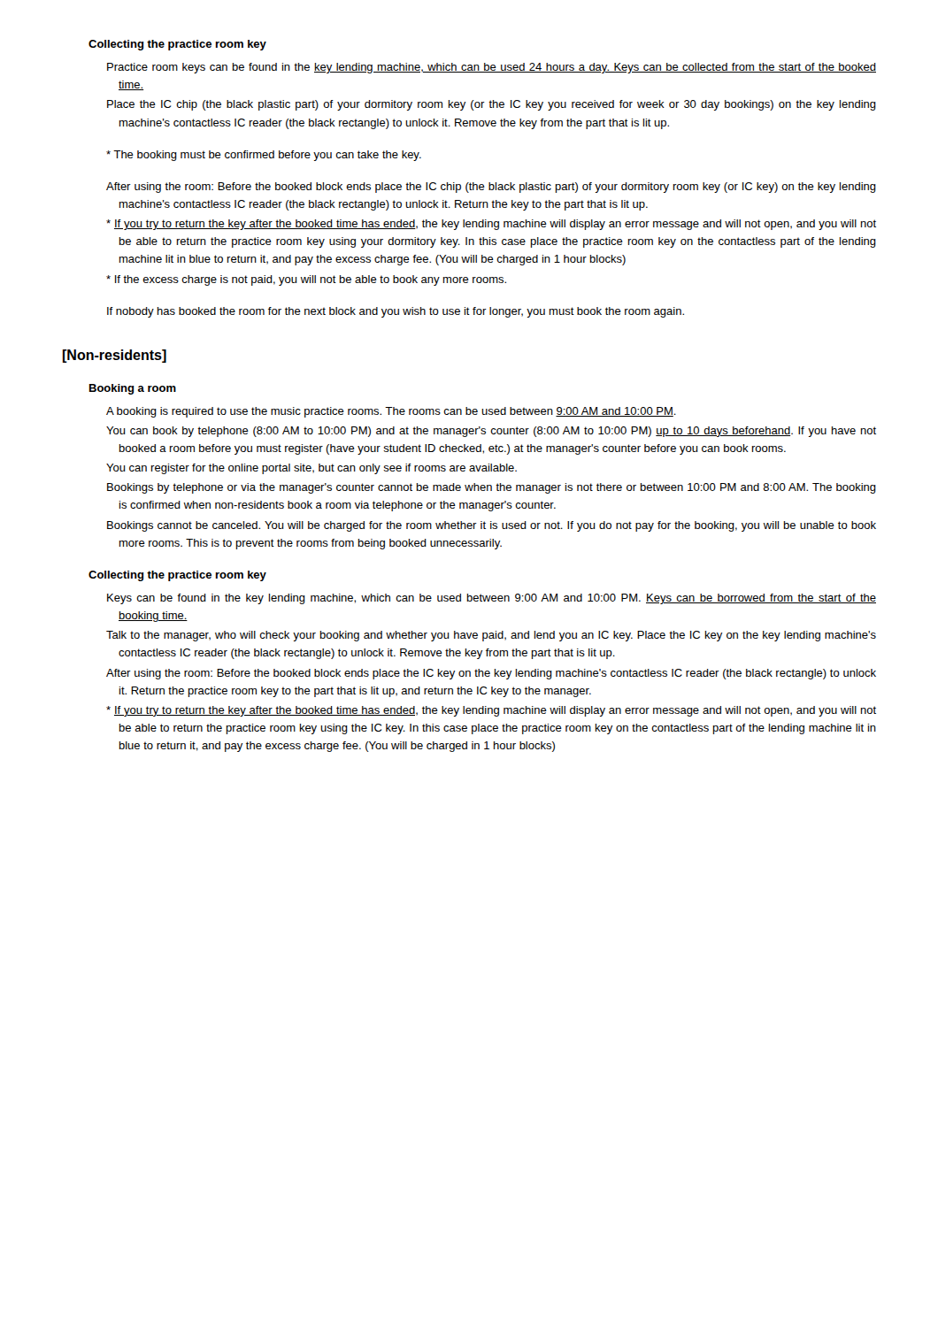Collecting the practice room key
Practice room keys can be found in the key lending machine, which can be used 24 hours a day. Keys can be collected from the start of the booked time.
Place the IC chip (the black plastic part) of your dormitory room key (or the IC key you received for week or 30 day bookings) on the key lending machine's contactless IC reader (the black rectangle) to unlock it. Remove the key from the part that is lit up.
* The booking must be confirmed before you can take the key.
After using the room: Before the booked block ends place the IC chip (the black plastic part) of your dormitory room key (or IC key) on the key lending machine's contactless IC reader (the black rectangle) to unlock it. Return the key to the part that is lit up.
* If you try to return the key after the booked time has ended, the key lending machine will display an error message and will not open, and you will not be able to return the practice room key using your dormitory key. In this case place the practice room key on the contactless part of the lending machine lit in blue to return it, and pay the excess charge fee. (You will be charged in 1 hour blocks)
* If the excess charge is not paid, you will not be able to book any more rooms.
If nobody has booked the room for the next block and you wish to use it for longer, you must book the room again.
[Non-residents]
Booking a room
A booking is required to use the music practice rooms. The rooms can be used between 9:00 AM and 10:00 PM.
You can book by telephone (8:00 AM to 10:00 PM) and at the manager's counter (8:00 AM to 10:00 PM) up to 10 days beforehand. If you have not booked a room before you must register (have your student ID checked, etc.) at the manager's counter before you can book rooms.
You can register for the online portal site, but can only see if rooms are available.
Bookings by telephone or via the manager's counter cannot be made when the manager is not there or between 10:00 PM and 8:00 AM. The booking is confirmed when non-residents book a room via telephone or the manager's counter.
Bookings cannot be canceled. You will be charged for the room whether it is used or not. If you do not pay for the booking, you will be unable to book more rooms. This is to prevent the rooms from being booked unnecessarily.
Collecting the practice room key
Keys can be found in the key lending machine, which can be used between 9:00 AM and 10:00 PM. Keys can be borrowed from the start of the booking time.
Talk to the manager, who will check your booking and whether you have paid, and lend you an IC key. Place the IC key on the key lending machine's contactless IC reader (the black rectangle) to unlock it. Remove the key from the part that is lit up.
After using the room: Before the booked block ends place the IC key on the key lending machine's contactless IC reader (the black rectangle) to unlock it. Return the practice room key to the part that is lit up, and return the IC key to the manager.
* If you try to return the key after the booked time has ended, the key lending machine will display an error message and will not open, and you will not be able to return the practice room key using the IC key. In this case place the practice room key on the contactless part of the lending machine lit in blue to return it, and pay the excess charge fee. (You will be charged in 1 hour blocks)